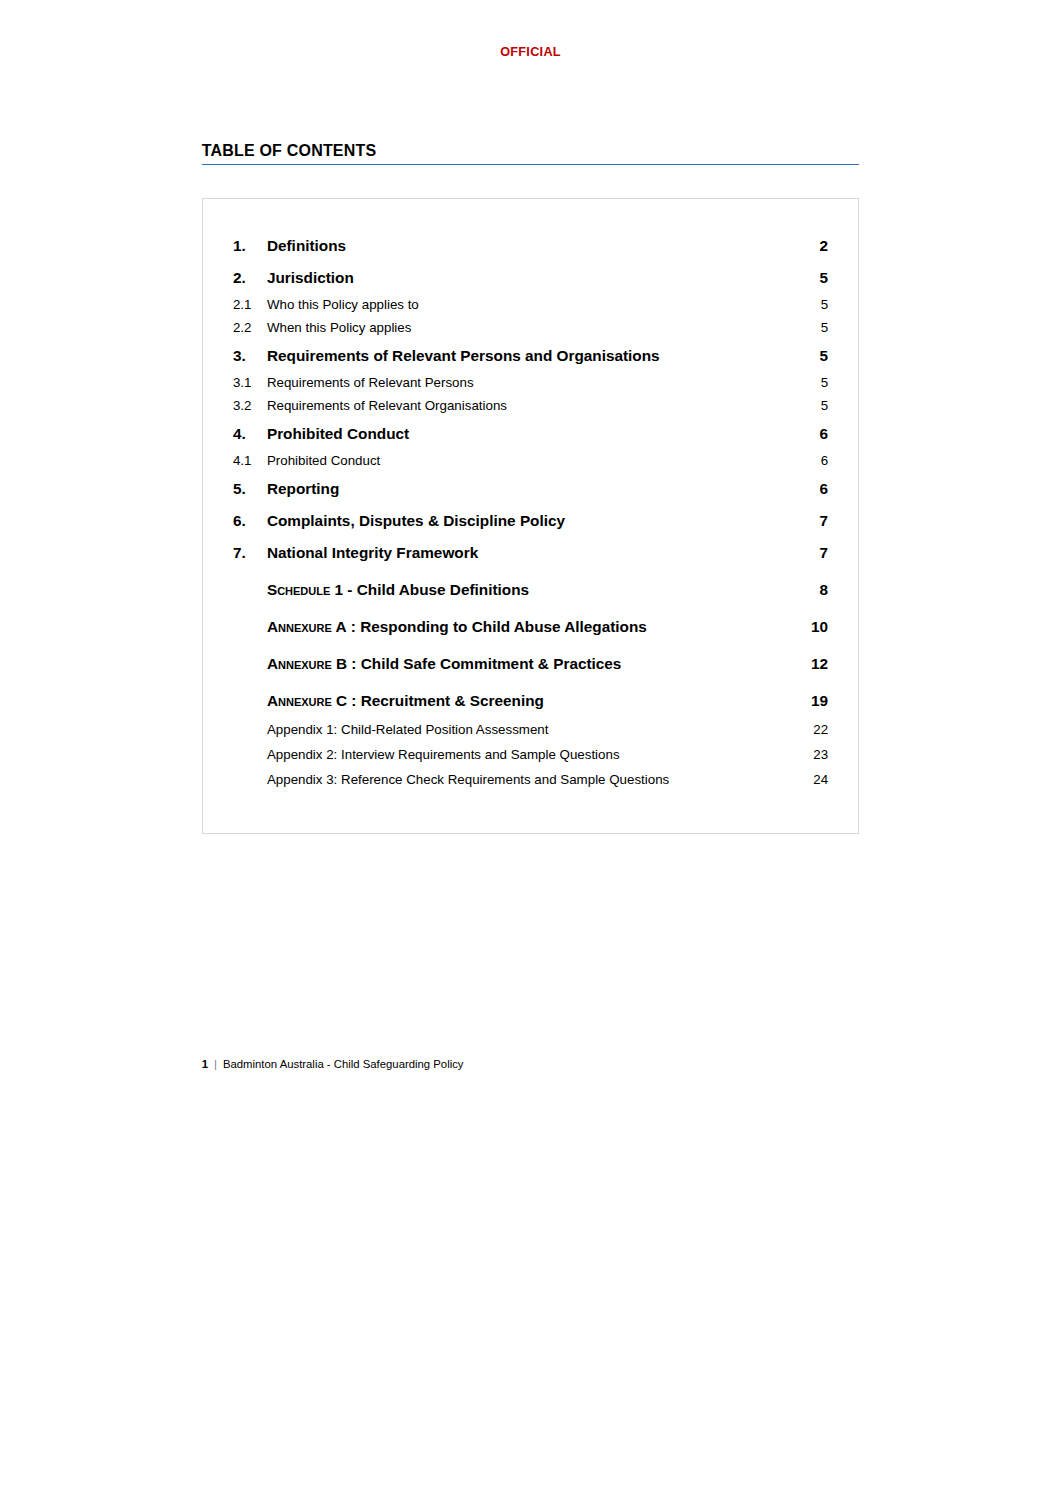OFFICIAL
Table of Contents
| 1. | Definitions | 2 |
| 2. | Jurisdiction | 5 |
| 2.1 | Who this Policy applies to | 5 |
| 2.2 | When this Policy applies | 5 |
| 3. | Requirements of Relevant Persons and Organisations | 5 |
| 3.1 | Requirements of Relevant Persons | 5 |
| 3.2 | Requirements of Relevant Organisations | 5 |
| 4. | Prohibited Conduct | 6 |
| 4.1 | Prohibited Conduct | 6 |
| 5. | Reporting | 6 |
| 6. | Complaints, Disputes & Discipline Policy | 7 |
| 7. | National Integrity Framework | 7 |
| | Schedule 1 - Child Abuse Definitions | 8 |
| | Annexure A : Responding to Child Abuse Allegations | 10 |
| | Annexure B : Child Safe Commitment & Practices | 12 |
| | Annexure C : Recruitment & Screening | 19 |
| | Appendix 1: Child-Related Position Assessment | 22 |
| | Appendix 2: Interview Requirements and Sample Questions | 23 |
| | Appendix 3: Reference Check Requirements and Sample Questions | 24 |
1|Badminton Australia - Child Safeguarding Policy